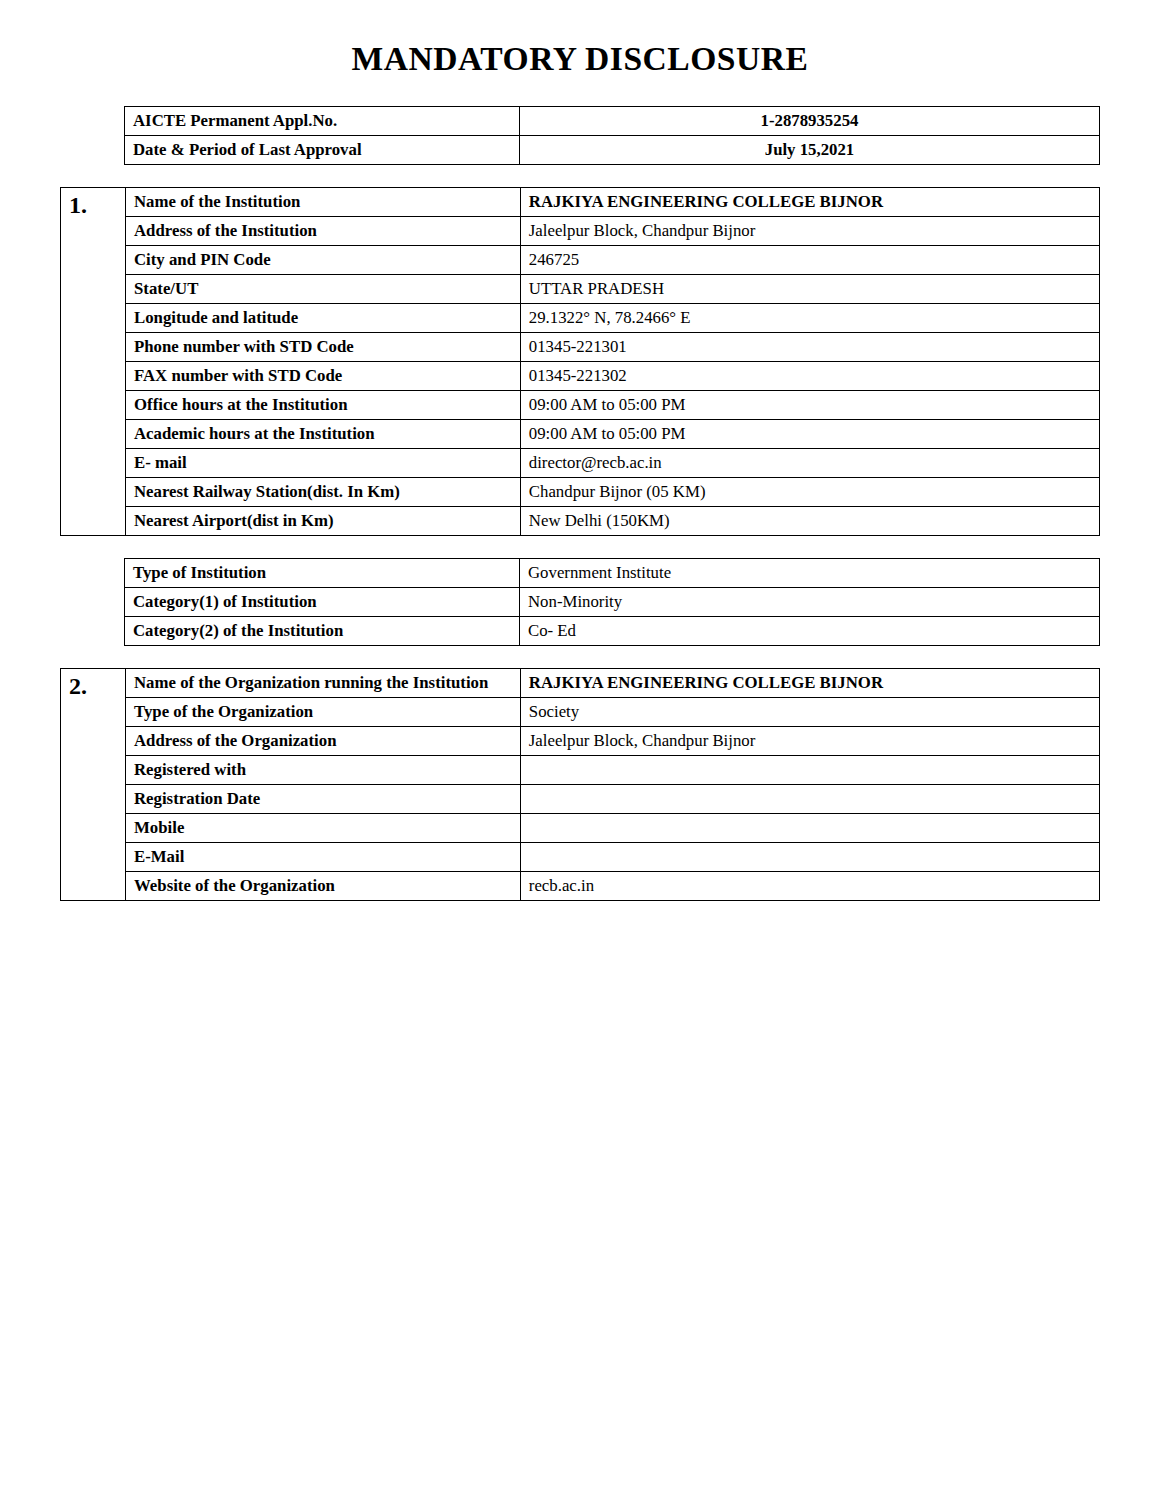MANDATORY DISCLOSURE
| | AICTE Permanent Appl.No. | 1-2878935254 |
| | Date & Period of Last Approval | July 15,2021 |
| 1. | Name of the Institution | RAJKIYA ENGINEERING COLLEGE BIJNOR |
| Address of the Institution | Jaleelpur Block, Chandpur Bijnor |
| City and PIN Code | 246725 |
| State/UT | UTTAR PRADESH |
| Longitude and latitude | 29.1322° N, 78.2466° E |
| Phone number with STD Code | 01345-221301 |
| FAX number with STD Code | 01345-221302 |
| Office hours at the Institution | 09:00 AM to 05:00 PM |
| Academic hours at the Institution | 09:00 AM to 05:00 PM |
| E- mail | director@recb.ac.in |
| Nearest Railway Station(dist. In Km) | Chandpur Bijnor (05 KM) |
| Nearest Airport(dist in Km) | New Delhi (150KM) |
| | Type of Institution | Government Institute |
| | Category(1) of Institution | Non-Minority |
| | Category(2) of the Institution | Co- Ed |
| 2. | Name of the Organization running the Institution | RAJKIYA ENGINEERING COLLEGE BIJNOR |
| Type of the Organization | Society |
| Address of the Organization | Jaleelpur Block, Chandpur Bijnor |
| Registered with | |
| Registration Date | |
| Mobile | |
| E-Mail | |
| Website of the Organization | recb.ac.in |